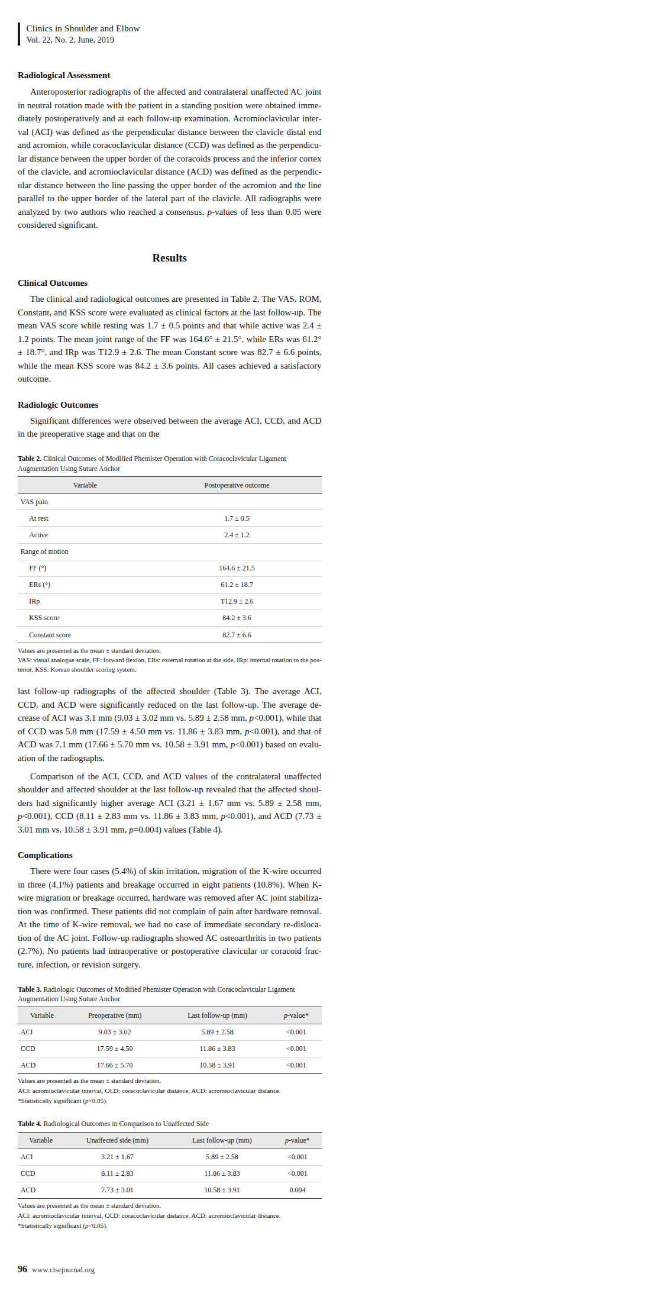Clinics in Shoulder and Elbow
Vol. 22, No. 2, June, 2019
Radiological Assessment
Anteroposterior radiographs of the affected and contralateral unaffected AC joint in neutral rotation made with the patient in a standing position were obtained immediately postoperatively and at each follow-up examination. Acromioclavicular interval (ACI) was defined as the perpendicular distance between the clavicle distal end and acromion, while coracoclavicular distance (CCD) was defined as the perpendicular distance between the upper border of the coracoids process and the inferior cortex of the clavicle, and acromioclavicular distance (ACD) was defined as the perpendicular distance between the line passing the upper border of the acromion and the line parallel to the upper border of the lateral part of the clavicle. All radiographs were analyzed by two authors who reached a consensus. p-values of less than 0.05 were considered significant.
Results
Clinical Outcomes
The clinical and radiological outcomes are presented in Table 2. The VAS, ROM, Constant, and KSS score were evaluated as clinical factors at the last follow-up. The mean VAS score while resting was 1.7 ± 0.5 points and that while active was 2.4 ± 1.2 points. The mean joint range of the FF was 164.6° ± 21.5°, while ERs was 61.2° ± 18.7°, and IRp was T12.9 ± 2.6. The mean Constant score was 82.7 ± 6.6 points, while the mean KSS score was 84.2 ± 3.6 points. All cases achieved a satisfactory outcome.
Radiologic Outcomes
Significant differences were observed between the average ACI, CCD, and ACD in the preoperative stage and that on the
Table 2. Clinical Outcomes of Modified Phemister Operation with Coracoclavicular Ligament Augmentation Using Suture Anchor
| Variable | Postoperative outcome |
| --- | --- |
| VAS pain | |
| At rest | 1.7 ± 0.5 |
| Active | 2.4 ± 1.2 |
| Range of motion | |
| FF (°) | 164.6 ± 21.5 |
| ERs (°) | 61.2 ± 18.7 |
| IRp | T12.9 ± 2.6 |
| KSS score | 84.2 ± 3.6 |
| Constant score | 82.7 ± 6.6 |
Values are presented as the mean ± standard deviation.
VAS: visual analogue scale, FF: forward flexion, ERs: external rotation at the side, IRp: internal rotation to the posterior, KSS: Korean shoulder scoring system.
last follow-up radiographs of the affected shoulder (Table 3). The average ACI, CCD, and ACD were significantly reduced on the last follow-up. The average decrease of ACI was 3.1 mm (9.03 ± 3.02 mm vs. 5.89 ± 2.58 mm, p<0.001), while that of CCD was 5.8 mm (17.59 ± 4.50 mm vs. 11.86 ± 3.83 mm, p<0.001), and that of ACD was 7.1 mm (17.66 ± 5.70 mm vs. 10.58 ± 3.91 mm, p<0.001) based on evaluation of the radiographs.
Comparison of the ACI, CCD, and ACD values of the contralateral unaffected shoulder and affected shoulder at the last follow-up revealed that the affected shoulders had significantly higher average ACI (3.21 ± 1.67 mm vs. 5.89 ± 2.58 mm, p<0.001), CCD (8.11 ± 2.83 mm vs. 11.86 ± 3.83 mm, p<0.001), and ACD (7.73 ± 3.01 mm vs. 10.58 ± 3.91 mm, p=0.004) values (Table 4).
Complications
There were four cases (5.4%) of skin irritation, migration of the K-wire occurred in three (4.1%) patients and breakage occurred in eight patients (10.8%). When K-wire migration or breakage occurred, hardware was removed after AC joint stabilization was confirmed. These patients did not complain of pain after hardware removal. At the time of K-wire removal, we had no case of immediate secondary re-dislocation of the AC joint. Follow-up radiographs showed AC osteoarthritis in two patients (2.7%). No patients had intraoperative or postoperative clavicular or coracoid fracture, infection, or revision surgery.
Table 3. Radiologic Outcomes of Modified Phemister Operation with Coracoclavicular Ligament Augmentation Using Suture Anchor
| Variable | Preoperative (mm) | Last follow-up (mm) | p -value* |
| --- | --- | --- | --- |
| ACI | 9.03 ± 3.02 | 5.89 ± 2.58 | <0.001 |
| CCD | 17.59 ± 4.50 | 11.86 ± 3.83 | <0.001 |
| ACD | 17.66 ± 5.70 | 10.58 ± 3.91 | <0.001 |
Values are presented as the mean ± standard deviation.
ACI: acromioclavicular interval, CCD: coracoclavicular distance, ACD: acromioclavicular distance.
*Statistically significant (p<0.05).
Table 4. Radiological Outcomes in Comparison to Unaffected Side
| Variable | Unaffected side (mm) | Last follow-up (mm) | p -value* |
| --- | --- | --- | --- |
| ACI | 3.21 ± 1.67 | 5.89 ± 2.58 | <0.001 |
| CCD | 8.11 ± 2.83 | 11.86 ± 3.83 | <0.001 |
| ACD | 7.73 ± 3.01 | 10.58 ± 3.91 | 0.004 |
Values are presented as the mean ± standard deviation.
ACI: acromioclavicular interval, CCD: coracoclavicular distance, ACD: acromioclavicular distance.
*Statistically significant (p<0.05).
96 www.cisejournal.org